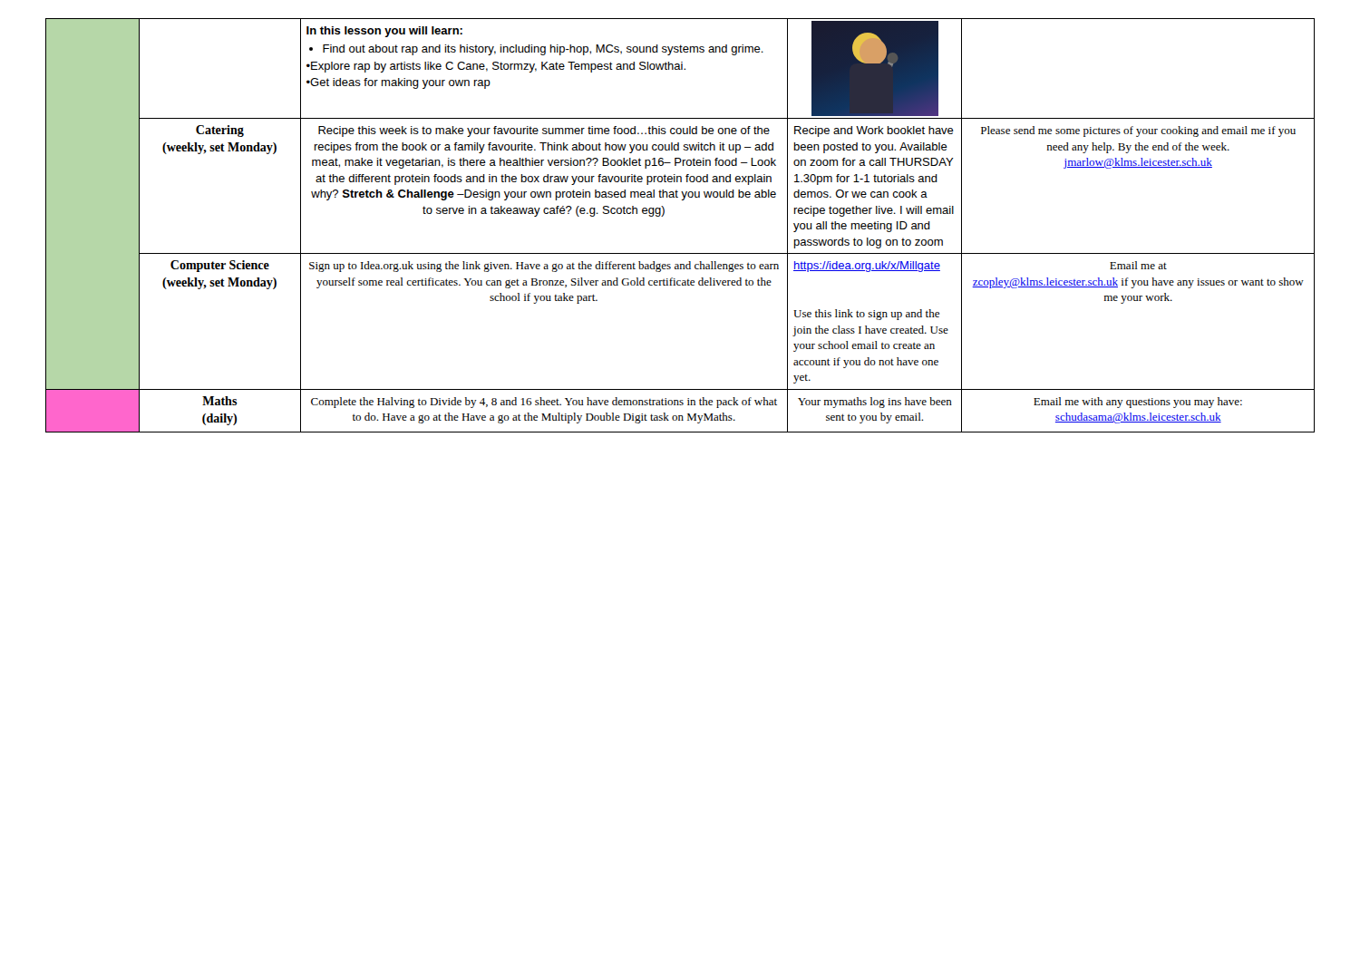| | | In this lesson you will learn: Find out about rap and its history, including hip-hop, MCs, sound systems and grime. •Explore rap by artists like C Cane, Stormzy, Kate Tempest and Slowthai. •Get ideas for making your own rap | | |
| Catering (weekly, set Monday) | Recipe this week is to make your favourite summer time food…this could be one of the recipes from the book or a family favourite. Think about how you could switch it up – add meat, make it vegetarian, is there a healthier version?? Booklet p16– Protein food – Look at the different protein foods and in the box draw your favourite protein food and explain why? Stretch & Challenge –Design your own protein based meal that you would be able to serve in a takeaway café? (e.g. Scotch egg) | Recipe and Work booklet have been posted to you. Available on zoom for a call THURSDAY 1.30pm for 1-1 tutorials and demos. Or we can cook a recipe together live. I will email you all the meeting ID and passwords to log on to zoom | Please send me some pictures of your cooking and email me if you need any help. By the end of the week. jmarlow@klms.leicester.sch.uk |
| Computer Science (weekly, set Monday) | Sign up to Idea.org.uk using the link given. Have a go at the different badges and challenges to earn yourself some real certificates. You can get a Bronze, Silver and Gold certificate delivered to the school if you take part. | https://idea.org.uk/x/Millgate Use this link to sign up and the join the class I have created. Use your school email to create an account if you do not have one yet. | Email me at zcopley@klms.leicester.sch.uk if you have any issues or want to show me your work. |
| | Maths (daily) | Complete the Halving to Divide by 4, 8 and 16 sheet. You have demonstrations in the pack of what to do. Have a go at the Have a go at the Multiply Double Digit task on MyMaths. | Your mymaths log ins have been sent to you by email. | Email me with any questions you may have: schudasama@klms.leicester.sch.uk |